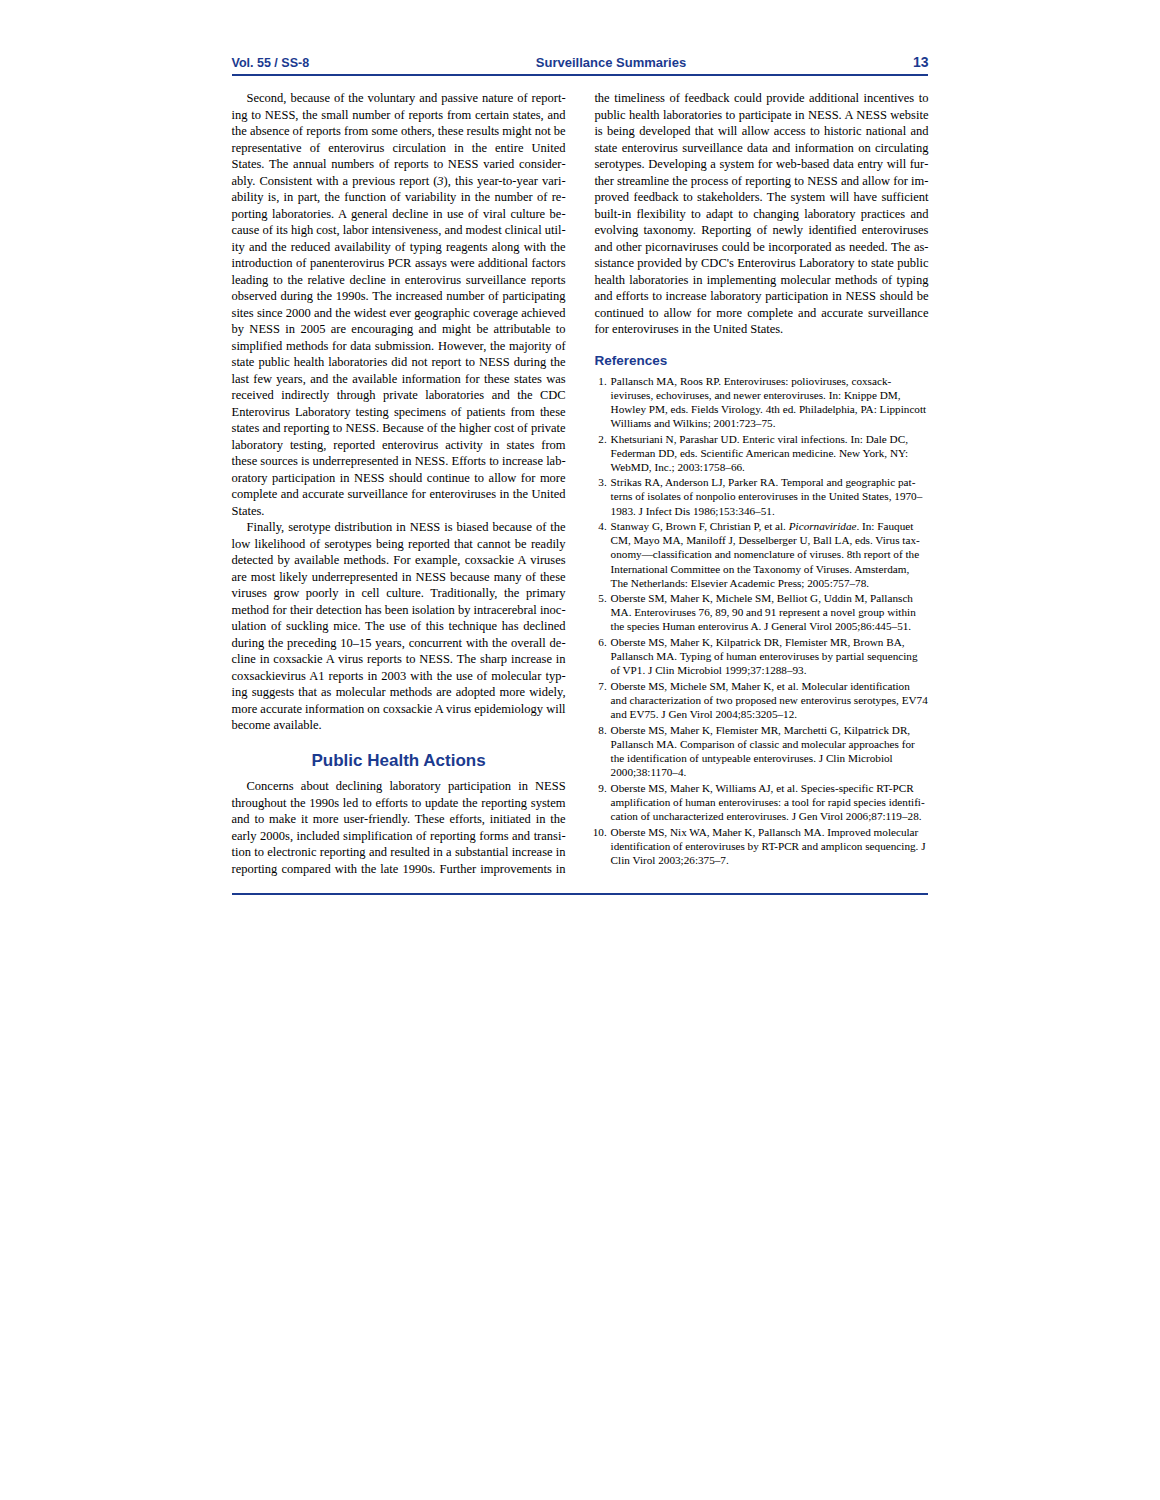Vol. 55 / SS-8
Surveillance Summaries
13
Second, because of the voluntary and passive nature of reporting to NESS, the small number of reports from certain states, and the absence of reports from some others, these results might not be representative of enterovirus circulation in the entire United States. The annual numbers of reports to NESS varied considerably. Consistent with a previous report (3), this year-to-year variability is, in part, the function of variability in the number of reporting laboratories. A general decline in use of viral culture because of its high cost, labor intensiveness, and modest clinical utility and the reduced availability of typing reagents along with the introduction of panenterovirus PCR assays were additional factors leading to the relative decline in enterovirus surveillance reports observed during the 1990s. The increased number of participating sites since 2000 and the widest ever geographic coverage achieved by NESS in 2005 are encouraging and might be attributable to simplified methods for data submission. However, the majority of state public health laboratories did not report to NESS during the last few years, and the available information for these states was received indirectly through private laboratories and the CDC Enterovirus Laboratory testing specimens of patients from these states and reporting to NESS. Because of the higher cost of private laboratory testing, reported enterovirus activity in states from these sources is underrepresented in NESS. Efforts to increase laboratory participation in NESS should continue to allow for more complete and accurate surveillance for enteroviruses in the United States.
Finally, serotype distribution in NESS is biased because of the low likelihood of serotypes being reported that cannot be readily detected by available methods. For example, coxsackie A viruses are most likely underrepresented in NESS because many of these viruses grow poorly in cell culture. Traditionally, the primary method for their detection has been isolation by intracerebral inoculation of suckling mice. The use of this technique has declined during the preceding 10–15 years, concurrent with the overall decline in coxsackie A virus reports to NESS. The sharp increase in coxsackievirus A1 reports in 2003 with the use of molecular typing suggests that as molecular methods are adopted more widely, more accurate information on coxsackie A virus epidemiology will become available.
Public Health Actions
Concerns about declining laboratory participation in NESS throughout the 1990s led to efforts to update the reporting system and to make it more user-friendly. These efforts, initiated in the early 2000s, included simplification of reporting forms and transition to electronic reporting and resulted in a substantial increase in reporting compared with the late 1990s. Further improvements in the timeliness of feedback could provide additional incentives to public health laboratories to participate in NESS. A NESS website is being developed that will allow access to historic national and state enterovirus surveillance data and information on circulating serotypes. Developing a system for web-based data entry will further streamline the process of reporting to NESS and allow for improved feedback to stakeholders. The system will have sufficient built-in flexibility to adapt to changing laboratory practices and evolving taxonomy. Reporting of newly identified enteroviruses and other picornaviruses could be incorporated as needed. The assistance provided by CDC's Enterovirus Laboratory to state public health laboratories in implementing molecular methods of typing and efforts to increase laboratory participation in NESS should be continued to allow for more complete and accurate surveillance for enteroviruses in the United States.
References
Pallansch MA, Roos RP. Enteroviruses: polioviruses, coxsackieviruses, echoviruses, and newer enteroviruses. In: Knippe DM, Howley PM, eds. Fields Virology. 4th ed. Philadelphia, PA: Lippincott Williams and Wilkins; 2001:723–75.
Khetsuriani N, Parashar UD. Enteric viral infections. In: Dale DC, Federman DD, eds. Scientific American medicine. New York, NY: WebMD, Inc.; 2003:1758–66.
Strikas RA, Anderson LJ, Parker RA. Temporal and geographic patterns of isolates of nonpolio enteroviruses in the United States, 1970–1983. J Infect Dis 1986;153:346–51.
Stanway G, Brown F, Christian P, et al. Picornaviridae. In: Fauquet CM, Mayo MA, Maniloff J, Desselberger U, Ball LA, eds. Virus taxonomy—classification and nomenclature of viruses. 8th report of the International Committee on the Taxonomy of Viruses. Amsterdam, The Netherlands: Elsevier Academic Press; 2005:757–78.
Oberste SM, Maher K, Michele SM, Belliot G, Uddin M, Pallansch MA. Enteroviruses 76, 89, 90 and 91 represent a novel group within the species Human enterovirus A. J General Virol 2005;86:445–51.
Oberste MS, Maher K, Kilpatrick DR, Flemister MR, Brown BA, Pallansch MA. Typing of human enteroviruses by partial sequencing of VP1. J Clin Microbiol 1999;37:1288–93.
Oberste MS, Michele SM, Maher K, et al. Molecular identification and characterization of two proposed new enterovirus serotypes, EV74 and EV75. J Gen Virol 2004;85:3205–12.
Oberste MS, Maher K, Flemister MR, Marchetti G, Kilpatrick DR, Pallansch MA. Comparison of classic and molecular approaches for the identification of untypeable enteroviruses. J Clin Microbiol 2000;38:1170–4.
Oberste MS, Maher K, Williams AJ, et al. Species-specific RT-PCR amplification of human enteroviruses: a tool for rapid species identification of uncharacterized enteroviruses. J Gen Virol 2006;87:119–28.
Oberste MS, Nix WA, Maher K, Pallansch MA. Improved molecular identification of enteroviruses by RT-PCR and amplicon sequencing. J Clin Virol 2003;26:375–7.